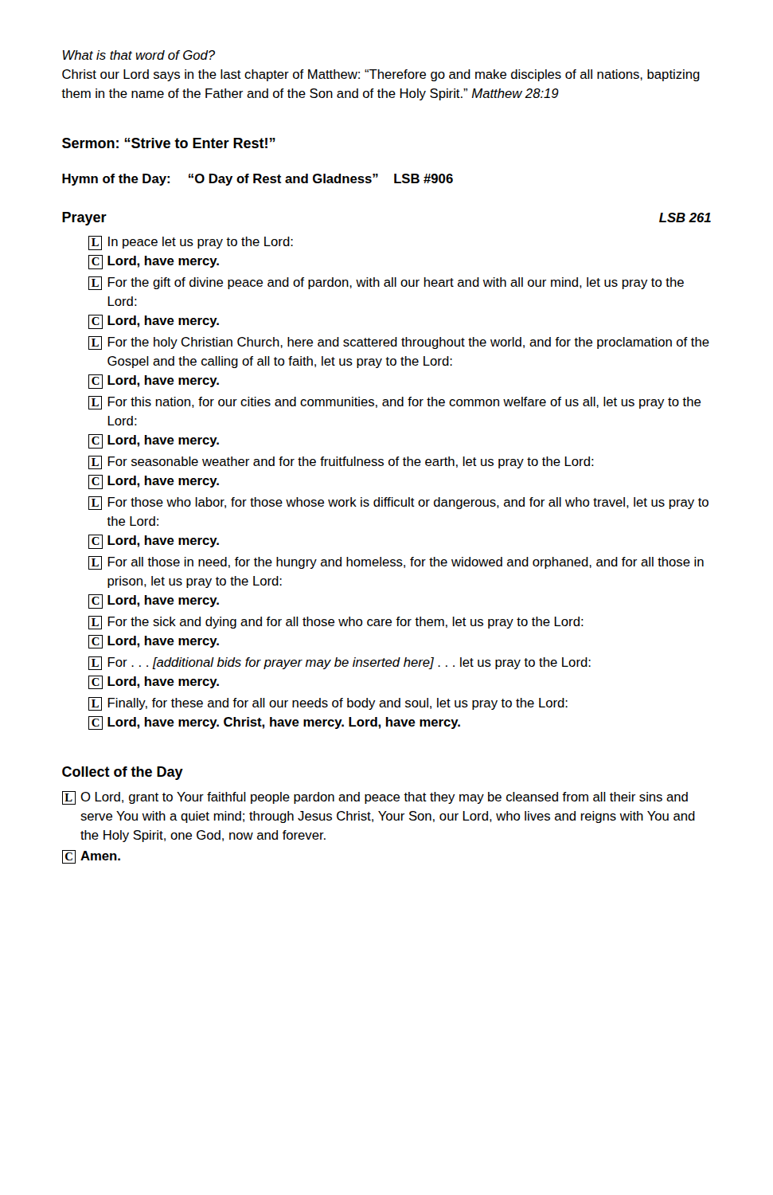What is that word of God?
Christ our Lord says in the last chapter of Matthew: “Therefore go and make disciples of all nations, baptizing them in the name of the Father and of the Son and of the Holy Spirit.” Matthew 28:19
Sermon: “Strive to Enter Rest!”
Hymn of the Day: “O Day of Rest and Gladness” LSB #906
Prayer LSB 261
LIn peace let us pray to the Lord:
CLord, have mercy.
LFor the gift of divine peace and of pardon, with all our heart and with all our mind, let us pray to the Lord:
CLord, have mercy.
LFor the holy Christian Church, here and scattered throughout the world, and for the proclamation of the Gospel and the calling of all to faith, let us pray to the Lord:
CLord, have mercy.
LFor this nation, for our cities and communities, and for the common welfare of us all, let us pray to the Lord:
CLord, have mercy.
LFor seasonable weather and for the fruitfulness of the earth, let us pray to the Lord:
CLord, have mercy.
LFor those who labor, for those whose work is difficult or dangerous, and for all who travel, let us pray to the Lord:
CLord, have mercy.
LFor all those in need, for the hungry and homeless, for the widowed and orphaned, and for all those in prison, let us pray to the Lord:
CLord, have mercy.
LFor the sick and dying and for all those who care for them, let us pray to the Lord:
CLord, have mercy.
LFor . . . [additional bids for prayer may be inserted here] . . . let us pray to the Lord:
CLord, have mercy.
LFinally, for these and for all our needs of body and soul, let us pray to the Lord:
CLord, have mercy. Christ, have mercy. Lord, have mercy.
Collect of the Day
L O Lord, grant to Your faithful people pardon and peace that they may be cleansed from all their sins and serve You with a quiet mind; through Jesus Christ, Your Son, our Lord, who lives and reigns with You and the Holy Spirit, one God, now and forever.
C Amen.